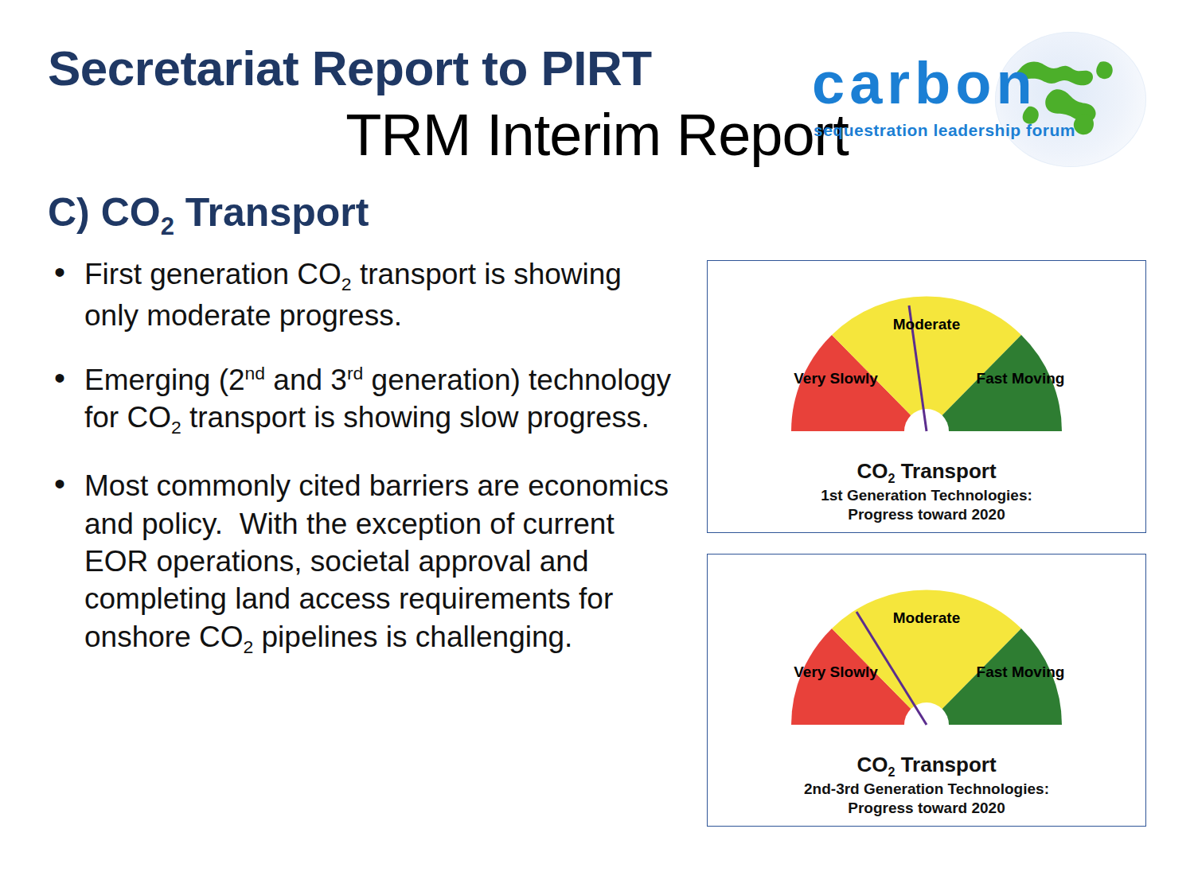carbon
sequestration leadership forum
Secretariat Report to PIRT
TRM Interim Report
C) CO2 Transport
First generation CO2 transport is showing only moderate progress.
Emerging (2nd and 3rd generation) technology for CO2 transport is showing slow progress.
Most commonly cited barriers are economics and policy. With the exception of current EOR operations, societal approval and completing land access requirements for onshore CO2 pipelines is challenging.
Moderate Very Slowly Fast Moving
CO2 Transport
1st Generation Technologies:
Progress toward 2020
Moderate Very Slowly Fast Moving
CO2 Transport
2nd-3rd Generation Technologies:
Progress toward 2020